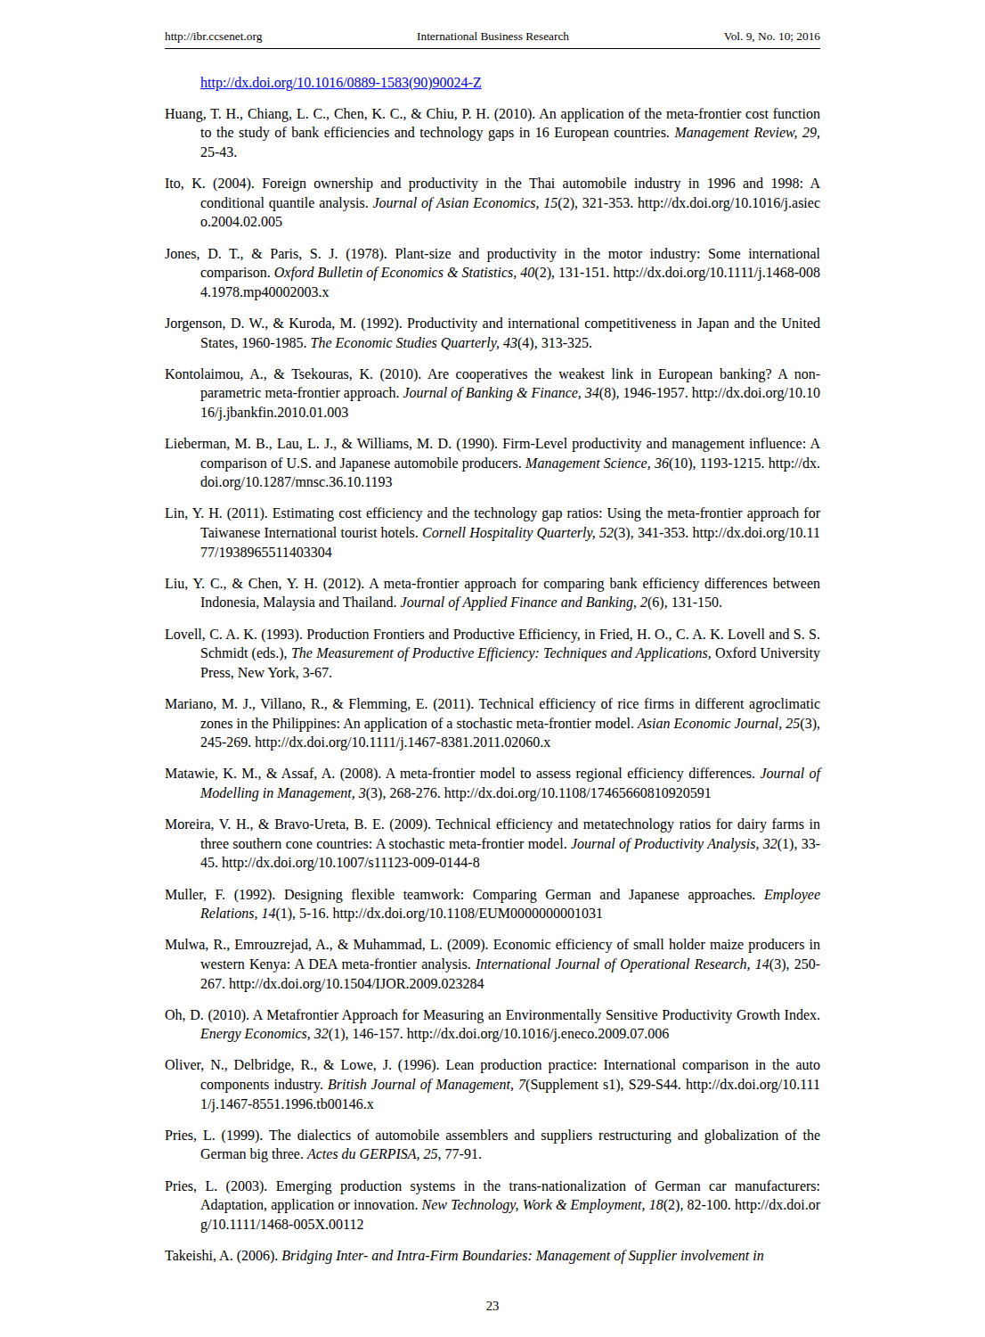http://ibr.ccsenet.org International Business Research Vol. 9, No. 10; 2016
http://dx.doi.org/10.1016/0889-1583(90)90024-Z
Huang, T. H., Chiang, L. C., Chen, K. C., & Chiu, P. H. (2010). An application of the meta-frontier cost function to the study of bank efficiencies and technology gaps in 16 European countries. Management Review, 29, 25-43.
Ito, K. (2004). Foreign ownership and productivity in the Thai automobile industry in 1996 and 1998: A conditional quantile analysis. Journal of Asian Economics, 15(2), 321-353. http://dx.doi.org/10.1016/j.asieco.2004.02.005
Jones, D. T., & Paris, S. J. (1978). Plant-size and productivity in the motor industry: Some international comparison. Oxford Bulletin of Economics & Statistics, 40(2), 131-151. http://dx.doi.org/10.1111/j.1468-0084.1978.mp40002003.x
Jorgenson, D. W., & Kuroda, M. (1992). Productivity and international competitiveness in Japan and the United States, 1960-1985. The Economic Studies Quarterly, 43(4), 313-325.
Kontolaimou, A., & Tsekouras, K. (2010). Are cooperatives the weakest link in European banking? A non-parametric meta-frontier approach. Journal of Banking & Finance, 34(8), 1946-1957. http://dx.doi.org/10.1016/j.jbankfin.2010.01.003
Lieberman, M. B., Lau, L. J., & Williams, M. D. (1990). Firm-Level productivity and management influence: A comparison of U.S. and Japanese automobile producers. Management Science, 36(10), 1193-1215. http://dx.doi.org/10.1287/mnsc.36.10.1193
Lin, Y. H. (2011). Estimating cost efficiency and the technology gap ratios: Using the meta-frontier approach for Taiwanese International tourist hotels. Cornell Hospitality Quarterly, 52(3), 341-353. http://dx.doi.org/10.1177/1938965511403304
Liu, Y. C., & Chen, Y. H. (2012). A meta-frontier approach for comparing bank efficiency differences between Indonesia, Malaysia and Thailand. Journal of Applied Finance and Banking, 2(6), 131-150.
Lovell, C. A. K. (1993). Production Frontiers and Productive Efficiency, in Fried, H. O., C. A. K. Lovell and S. S. Schmidt (eds.), The Measurement of Productive Efficiency: Techniques and Applications, Oxford University Press, New York, 3-67.
Mariano, M. J., Villano, R., & Flemming, E. (2011). Technical efficiency of rice firms in different agroclimatic zones in the Philippines: An application of a stochastic meta-frontier model. Asian Economic Journal, 25(3), 245-269. http://dx.doi.org/10.1111/j.1467-8381.2011.02060.x
Matawie, K. M., & Assaf, A. (2008). A meta-frontier model to assess regional efficiency differences. Journal of Modelling in Management, 3(3), 268-276. http://dx.doi.org/10.1108/17465660810920591
Moreira, V. H., & Bravo-Ureta, B. E. (2009). Technical efficiency and metatechnology ratios for dairy farms in three southern cone countries: A stochastic meta-frontier model. Journal of Productivity Analysis, 32(1), 33-45. http://dx.doi.org/10.1007/s11123-009-0144-8
Muller, F. (1992). Designing flexible teamwork: Comparing German and Japanese approaches. Employee Relations, 14(1), 5-16. http://dx.doi.org/10.1108/EUM0000000001031
Mulwa, R., Emrouzrejad, A., & Muhammad, L. (2009). Economic efficiency of small holder maize producers in western Kenya: A DEA meta-frontier analysis. International Journal of Operational Research, 14(3), 250-267. http://dx.doi.org/10.1504/IJOR.2009.023284
Oh, D. (2010). A Metafrontier Approach for Measuring an Environmentally Sensitive Productivity Growth Index. Energy Economics, 32(1), 146-157. http://dx.doi.org/10.1016/j.eneco.2009.07.006
Oliver, N., Delbridge, R., & Lowe, J. (1996). Lean production practice: International comparison in the auto components industry. British Journal of Management, 7(Supplement s1), S29-S44. http://dx.doi.org/10.1111/j.1467-8551.1996.tb00146.x
Pries, L. (1999). The dialectics of automobile assemblers and suppliers restructuring and globalization of the German big three. Actes du GERPISA, 25, 77-91.
Pries, L. (2003). Emerging production systems in the trans-nationalization of German car manufacturers: Adaptation, application or innovation. New Technology, Work & Employment, 18(2), 82-100. http://dx.doi.org/10.1111/1468-005X.00112
Takeishi, A. (2006). Bridging Inter- and Intra-Firm Boundaries: Management of Supplier involvement in
23